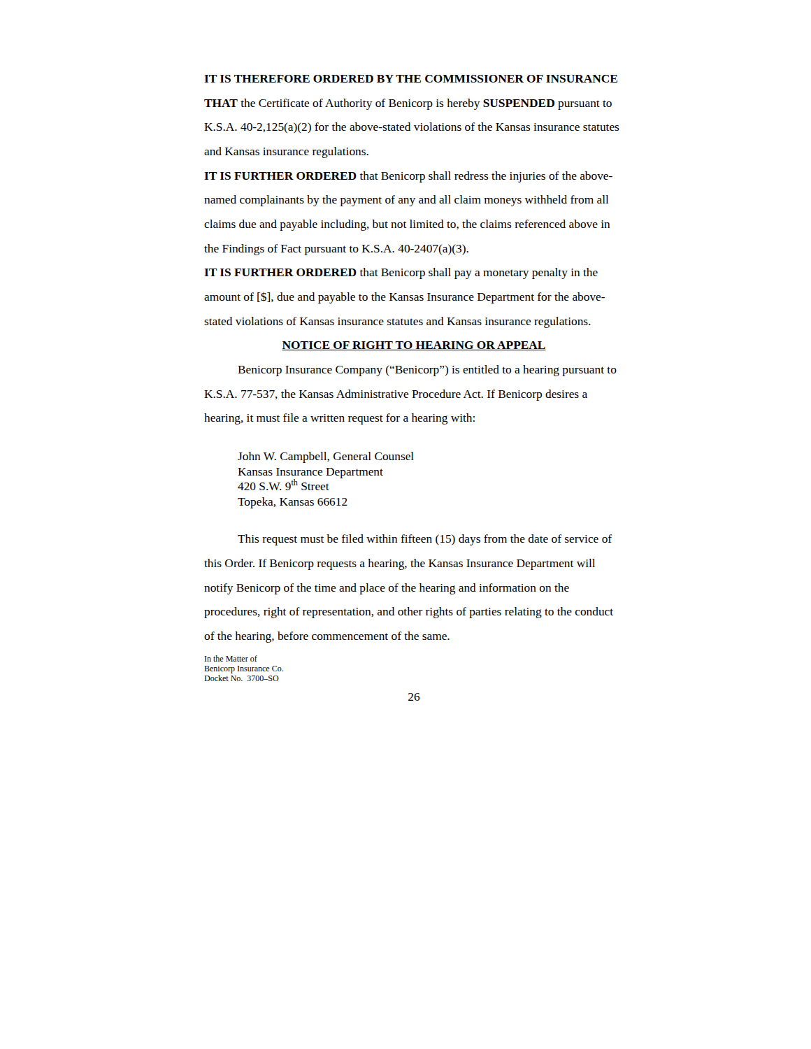IT IS THEREFORE ORDERED BY THE COMMISSIONER OF INSURANCE THAT the Certificate of Authority of Benicorp is hereby SUSPENDED pursuant to K.S.A. 40-2,125(a)(2) for the above-stated violations of the Kansas insurance statutes and Kansas insurance regulations.
IT IS FURTHER ORDERED that Benicorp shall redress the injuries of the above-named complainants by the payment of any and all claim moneys withheld from all claims due and payable including, but not limited to, the claims referenced above in the Findings of Fact pursuant to K.S.A. 40-2407(a)(3).
IT IS FURTHER ORDERED that Benicorp shall pay a monetary penalty in the amount of [$], due and payable to the Kansas Insurance Department for the above-stated violations of Kansas insurance statutes and Kansas insurance regulations.
NOTICE OF RIGHT TO HEARING OR APPEAL
Benicorp Insurance Company (“Benicorp”) is entitled to a hearing pursuant to K.S.A. 77-537, the Kansas Administrative Procedure Act. If Benicorp desires a hearing, it must file a written request for a hearing with:
John W. Campbell, General Counsel
Kansas Insurance Department
420 S.W. 9th Street
Topeka, Kansas 66612
This request must be filed within fifteen (15) days from the date of service of this Order. If Benicorp requests a hearing, the Kansas Insurance Department will notify Benicorp of the time and place of the hearing and information on the procedures, right of representation, and other rights of parties relating to the conduct of the hearing, before commencement of the same.
In the Matter of
Benicorp Insurance Co.
Docket No. 3700–SO
26